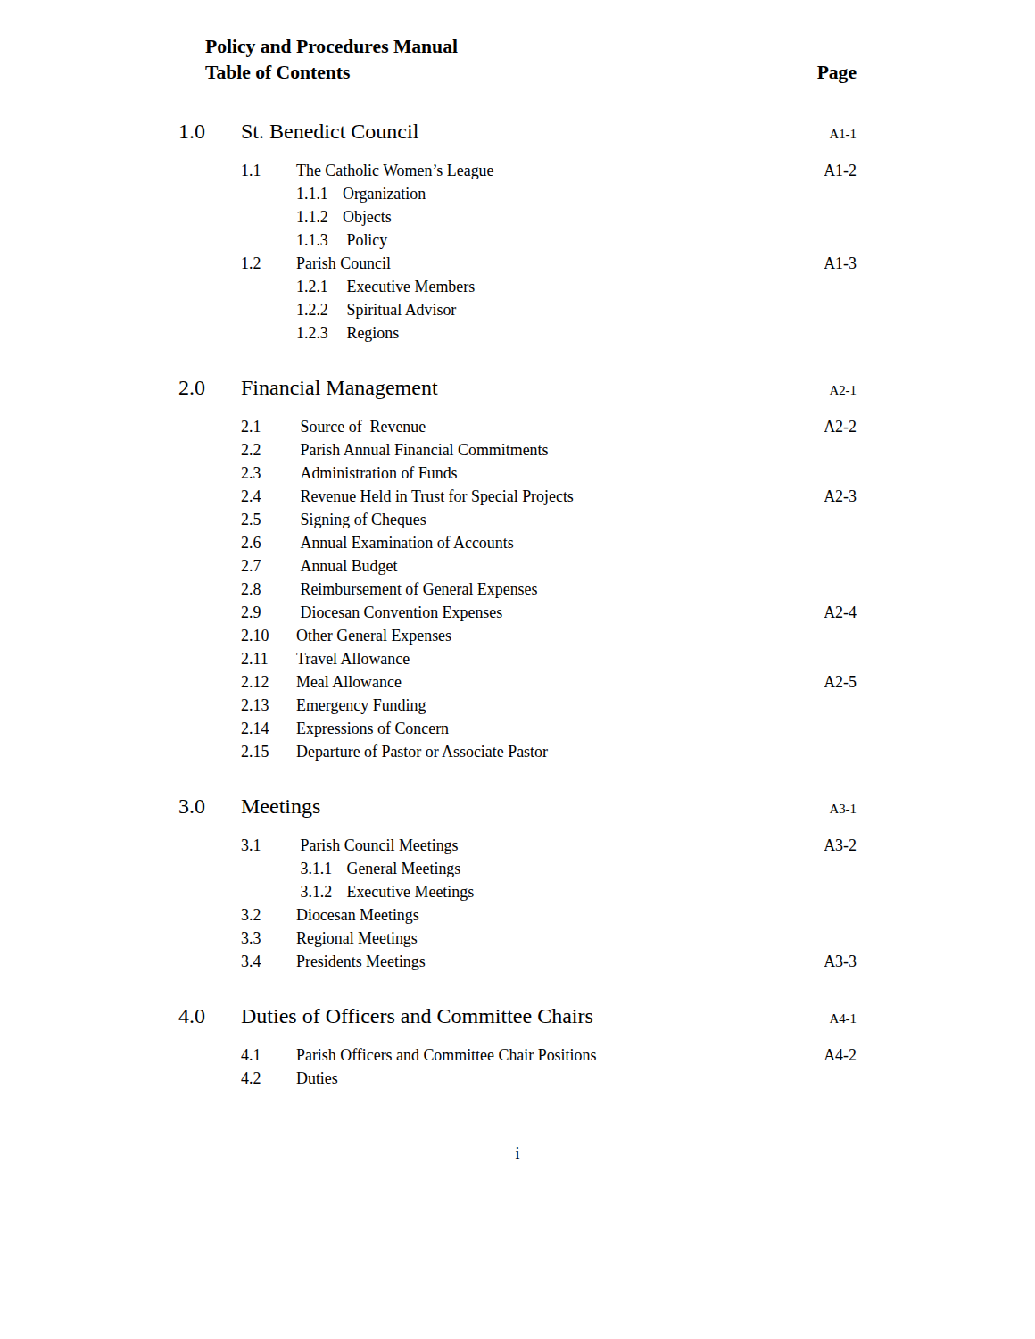Policy and Procedures Manual
Table of Contents Page
1.0 St. Benedict Council A1-1
1.1 The Catholic Women’s League A1-2
1.1.1 Organization
1.1.2 Objects
1.1.3 Policy
1.2 Parish Council A1-3
1.2.1 Executive Members
1.2.2 Spiritual Advisor
1.2.3 Regions
2.0 Financial Management A2-1
2.1 Source of Revenue A2-2
2.2 Parish Annual Financial Commitments
2.3 Administration of Funds
2.4 Revenue Held in Trust for Special Projects A2-3
2.5 Signing of Cheques
2.6 Annual Examination of Accounts
2.7 Annual Budget
2.8 Reimbursement of General Expenses
2.9 Diocesan Convention Expenses A2-4
2.10 Other General Expenses
2.11 Travel Allowance
2.12 Meal Allowance A2-5
2.13 Emergency Funding
2.14 Expressions of Concern
2.15 Departure of Pastor or Associate Pastor
3.0 Meetings A3-1
3.1 Parish Council Meetings A3-2
3.1.1 General Meetings
3.1.2 Executive Meetings
3.2 Diocesan Meetings
3.3 Regional Meetings
3.4 Presidents Meetings A3-3
4.0 Duties of Officers and Committee Chairs A4-1
4.1 Parish Officers and Committee Chair Positions A4-2
4.2 Duties
i